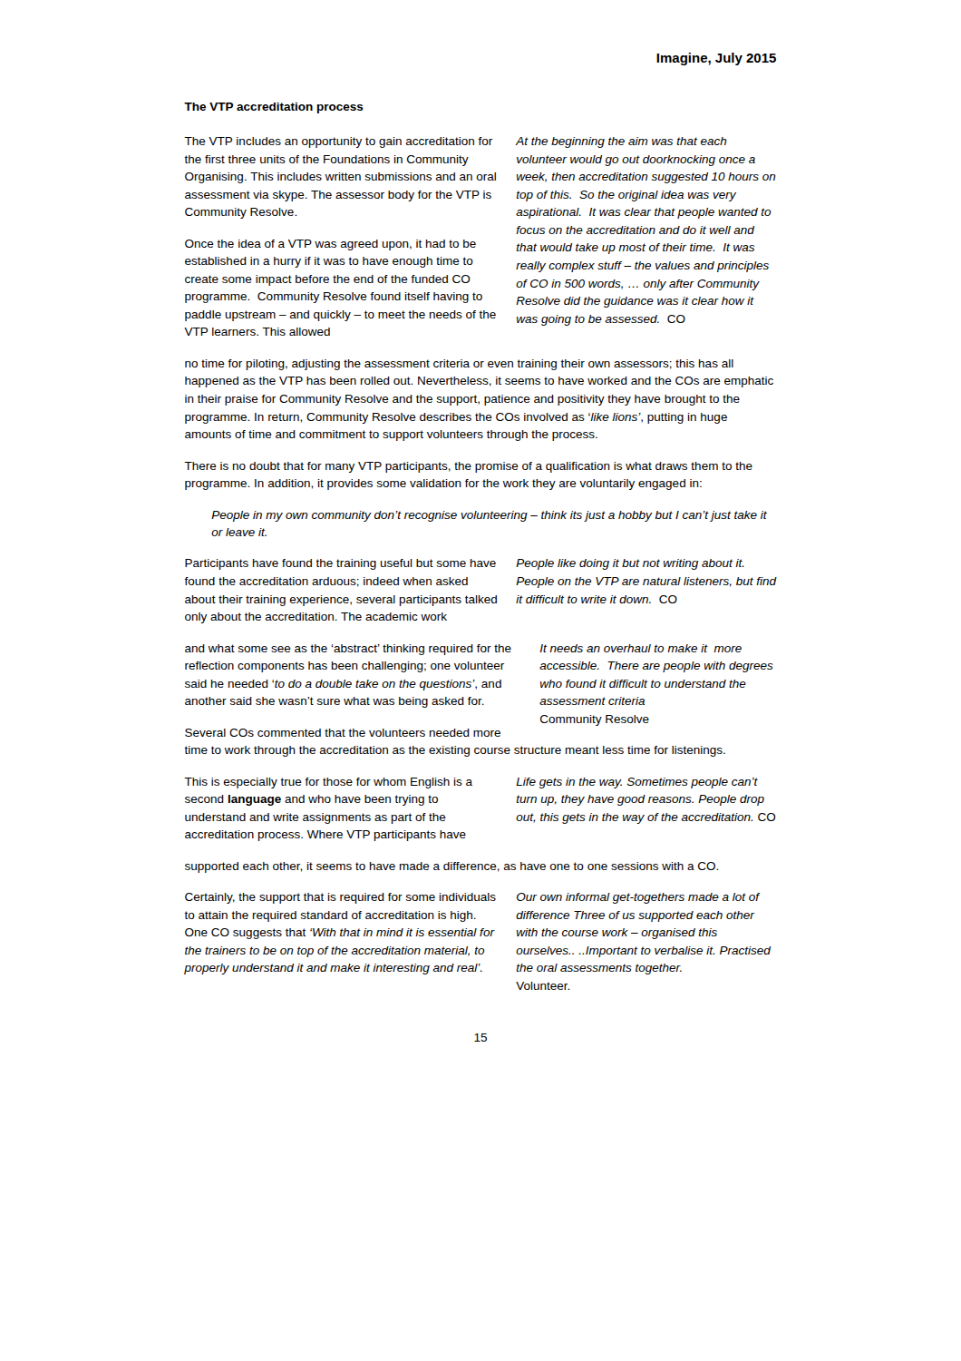Imagine, July 2015
The VTP accreditation process
At the beginning the aim was that each volunteer would go out doorknocking once a week, then accreditation suggested 10 hours on top of this. So the original idea was very aspirational. It was clear that people wanted to focus on the accreditation and do it well and that would take up most of their time. It was really complex stuff – the values and principles of CO in 500 words, … only after Community Resolve did the guidance was it clear how it was going to be assessed. CO
The VTP includes an opportunity to gain accreditation for the first three units of the Foundations in Community Organising. This includes written submissions and an oral assessment via skype. The assessor body for the VTP is Community Resolve.
Once the idea of a VTP was agreed upon, it had to be established in a hurry if it was to have enough time to create some impact before the end of the funded CO programme. Community Resolve found itself having to paddle upstream – and quickly – to meet the needs of the VTP learners. This allowed
no time for piloting, adjusting the assessment criteria or even training their own assessors; this has all happened as the VTP has been rolled out. Nevertheless, it seems to have worked and the COs are emphatic in their praise for Community Resolve and the support, patience and positivity they have brought to the programme. In return, Community Resolve describes the COs involved as ‘like lions’, putting in huge amounts of time and commitment to support volunteers through the process.
There is no doubt that for many VTP participants, the promise of a qualification is what draws them to the programme. In addition, it provides some validation for the work they are voluntarily engaged in:
People in my own community don’t recognise volunteering – think its just a hobby but I can’t just take it or leave it.
People like doing it but not writing about it. People on the VTP are natural listeners, but find it difficult to write it down. CO
Participants have found the training useful but some have found the accreditation arduous; indeed when asked about their training experience, several participants talked only about the accreditation. The academic work
It needs an overhaul to make it more accessible. There are people with degrees who found it difficult to understand the assessment criteria
Community Resolve
and what some see as the ‘abstract’ thinking required for the reflection components has been challenging; one volunteer said he needed ‘to do a double take on the questions’, and another said she wasn’t sure what was being asked for.
Several COs commented that the volunteers needed more time to work through the accreditation as the existing course structure meant less time for listenings.
Life gets in the way. Sometimes people can’t turn up, they have good reasons. People drop out, this gets in the way of the accreditation. CO
This is especially true for those for whom English is a second language and who have been trying to understand and write assignments as part of the accreditation process. Where VTP participants have
supported each other, it seems to have made a difference, as have one to one sessions with a CO.
Our own informal get-togethers made a lot of difference Three of us supported each other with the course work – organised this ourselves.. ..Important to verbalise it. Practised the oral assessments together.
Volunteer.
Certainly, the support that is required for some individuals to attain the required standard of accreditation is high. One CO suggests that ‘With that in mind it is essential for the trainers to be on top of the accreditation material, to properly understand it and make it interesting and real’.
15